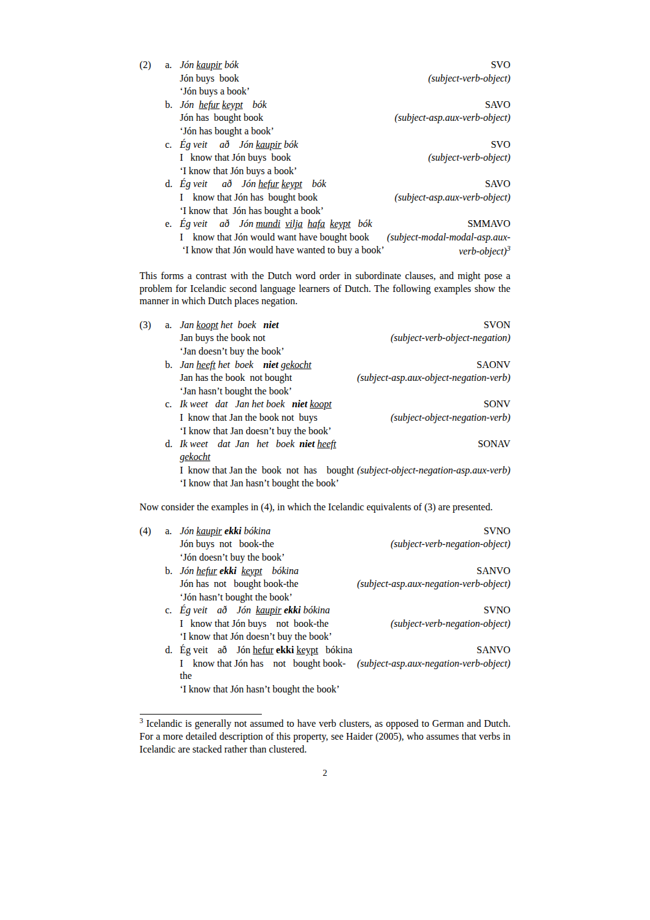| (2) | a. | Jón kaupir bók | SVO |
| | | Jón buys book | (subject-verb-object) |
| | | ‘Jón buys a book’ | |
| | b. | Jón hefur keypt bók | SAVO |
| | | Jón has bought book | (subject-asp.aux-verb-object) |
| | | ‘Jón has bought a book’ | |
| | c. | Ég veit að Jón kaupir bók | SVO |
| | | I know that Jón buys book | (subject-verb-object) |
| | | ‘I know that Jón buys a book’ | |
| | d. | Ég veit að Jón hefur keypt bók | SAVO |
| | | I know that Jón has bought book | (subject-asp.aux-verb-object) |
| | | ‘I know that Jón has bought a book’ | |
| | e. | Ég veit að Jón mundi vilja hafa keypt bók | SMMAVO |
| | | I know that Jón would want have bought book | (subject-modal-modal-asp.aux- |
| | | ‘I know that Jón would have wanted to buy a book’ | verb-object) 3 |
This forms a contrast with the Dutch word order in subordinate clauses, and might pose a problem for Icelandic second language learners of Dutch. The following examples show the manner in which Dutch places negation.
| (3) | a. | Jan koopt het boek niet | SVON |
| | | Jan buys the book not | (subject-verb-object-negation) |
| | | ‘Jan doesn’t buy the book’ | |
| | b. | Jan heeft het boek niet gekocht | SAONV |
| | | Jan has the book not bought | (subject-asp.aux-object-negation-verb) |
| | | ‘Jan hasn’t bought the book’ | |
| | c. | Ik weet dat Jan het boek niet koopt | SONV |
| | | I know that Jan the book not buys | (subject-object-negation-verb) |
| | | ‘I know that Jan doesn’t buy the book’ | |
| | d. | Ik weet dat Jan het boek niet heeft gekocht | SONAV |
| | | I know that Jan the book not has bought | (subject-object-negation-asp.aux-verb) |
| | | ‘I know that Jan hasn’t bought the book’ | |
Now consider the examples in (4), in which the Icelandic equivalents of (3) are presented.
| (4) | a. | Jón kaupir ekki bókina | SVNO |
| | | Jón buys not book-the | (subject-verb-negation-object) |
| | | ‘Jón doesn’t buy the book’ | |
| | b. | Jón hefur ekki keypt bókina | SANVO |
| | | Jón has not bought book-the | (subject-asp.aux-negation-verb-object) |
| | | ‘Jón hasn’t bought the book’ | |
| | c. | Ég veit að Jón kaupir ekki bókina | SVNO |
| | | I know that Jón buys not book-the | (subject-verb-negation-object) |
| | | ‘I know that Jón doesn’t buy the book’ | |
| | d. | Ég veit að Jón hefur ekki keypt bókina | SANVO |
| | | I know that Jón has not bought book-the | (subject-asp.aux-negation-verb-object) |
| | | ‘I know that Jón hasn’t bought the book’ | |
3 Icelandic is generally not assumed to have verb clusters, as opposed to German and Dutch. For a more detailed description of this property, see Haider (2005), who assumes that verbs in Icelandic are stacked rather than clustered.
2